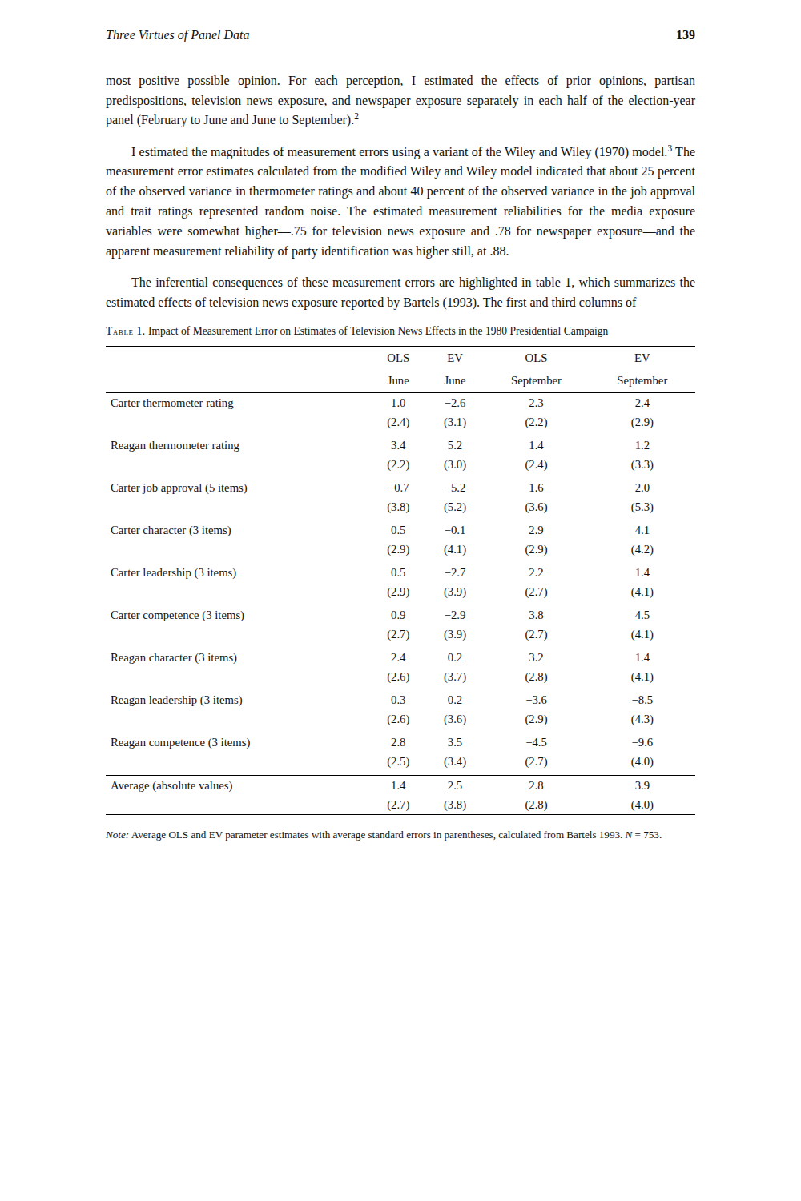Three Virtues of Panel Data 139
most positive possible opinion. For each perception, I estimated the effects of prior opinions, partisan predispositions, television news exposure, and newspaper exposure separately in each half of the election-year panel (February to June and June to September).2
I estimated the magnitudes of measurement errors using a variant of the Wiley and Wiley (1970) model.3 The measurement error estimates calculated from the modified Wiley and Wiley model indicated that about 25 percent of the observed variance in thermometer ratings and about 40 percent of the observed variance in the job approval and trait ratings represented random noise. The estimated measurement reliabilities for the media exposure variables were somewhat higher—.75 for television news exposure and .78 for newspaper exposure—and the apparent measurement reliability of party identification was higher still, at .88.
The inferential consequences of these measurement errors are highlighted in table 1, which summarizes the estimated effects of television news exposure reported by Bartels (1993). The first and third columns of
Table 1. Impact of Measurement Error on Estimates of Television News Effects in the 1980 Presidential Campaign
| | OLS | EV | OLS | EV |
| --- | --- | --- | --- | --- |
| | June | June | September | September |
| Carter thermometer rating | 1.0 | −2.6 | 2.3 | 2.4 |
| | (2.4) | (3.1) | (2.2) | (2.9) |
| Reagan thermometer rating | 3.4 | 5.2 | 1.4 | 1.2 |
| | (2.2) | (3.0) | (2.4) | (3.3) |
| Carter job approval (5 items) | −0.7 | −5.2 | 1.6 | 2.0 |
| | (3.8) | (5.2) | (3.6) | (5.3) |
| Carter character (3 items) | 0.5 | −0.1 | 2.9 | 4.1 |
| | (2.9) | (4.1) | (2.9) | (4.2) |
| Carter leadership (3 items) | 0.5 | −2.7 | 2.2 | 1.4 |
| | (2.9) | (3.9) | (2.7) | (4.1) |
| Carter competence (3 items) | 0.9 | −2.9 | 3.8 | 4.5 |
| | (2.7) | (3.9) | (2.7) | (4.1) |
| Reagan character (3 items) | 2.4 | 0.2 | 3.2 | 1.4 |
| | (2.6) | (3.7) | (2.8) | (4.1) |
| Reagan leadership (3 items) | 0.3 | 0.2 | −3.6 | −8.5 |
| | (2.6) | (3.6) | (2.9) | (4.3) |
| Reagan competence (3 items) | 2.8 | 3.5 | −4.5 | −9.6 |
| | (2.5) | (3.4) | (2.7) | (4.0) |
| Average (absolute values) | 1.4 | 2.5 | 2.8 | 3.9 |
| | (2.7) | (3.8) | (2.8) | (4.0) |
Note: Average OLS and EV parameter estimates with average standard errors in parentheses, calculated from Bartels 1993. N = 753.